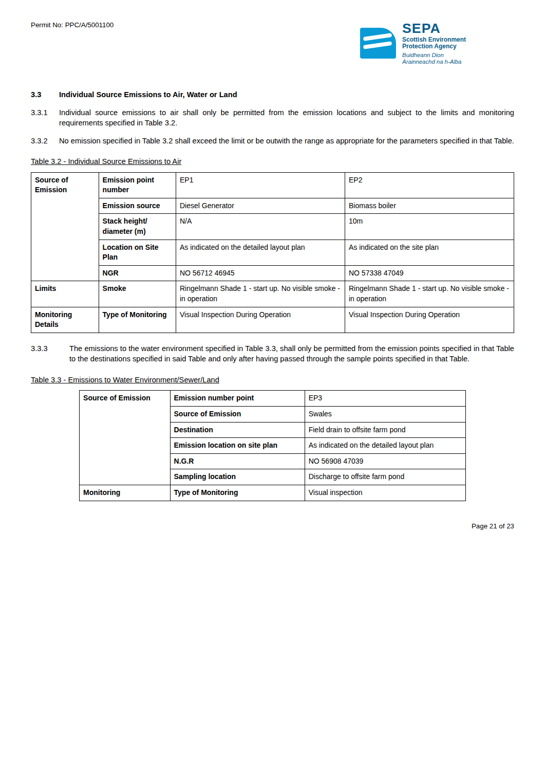Permit No: PPC/A/5001100
SEPA Scottish Environment Protection Agency Buidheann Dion
Àrainneachd na h-Alba
3.3 Individual Source Emissions to Air, Water or Land
3.3.1
Individual source emissions to air shall only be permitted from the emission locations and subject to the limits and monitoring requirements specified in Table 3.2.
3.3.2
No emission specified in Table 3.2 shall exceed the limit or be outwith the range as appropriate for the parameters specified in that Table.
Table 3.2 - Individual Source Emissions to Air
| Source of Emission | Emission point number | EP1 | EP2 |
| Emission source | Diesel Generator | Biomass boiler |
| Stack height/ diameter (m) | N/A | 10m |
| Location on Site Plan | As indicated on the detailed layout plan | As indicated on the site plan |
| NGR | NO 56712 46945 | NO 57338 47049 |
| Limits | Smoke | Ringelmann Shade 1 - start up. No visible smoke - in operation | Ringelmann Shade 1 - start up. No visible smoke - in operation |
| Monitoring Details | Type of Monitoring | Visual Inspection During Operation | Visual Inspection During Operation |
3.3.3
The emissions to the water environment specified in Table 3.3, shall only be permitted from the emission points specified in that Table to the destinations specified in said Table and only after having passed through the sample points specified in that Table.
Table 3.3 - Emissions to Water Environment/Sewer/Land
| Source of Emission | Emission number point | EP3 |
| Source of Emission | Swales |
| Destination | Field drain to offsite farm pond |
| Emission location on site plan | As indicated on the detailed layout plan |
| N.G.R | NO 56908 47039 |
| Sampling location | Discharge to offsite farm pond |
| Monitoring | Type of Monitoring | Visual inspection |
Page 21 of 23